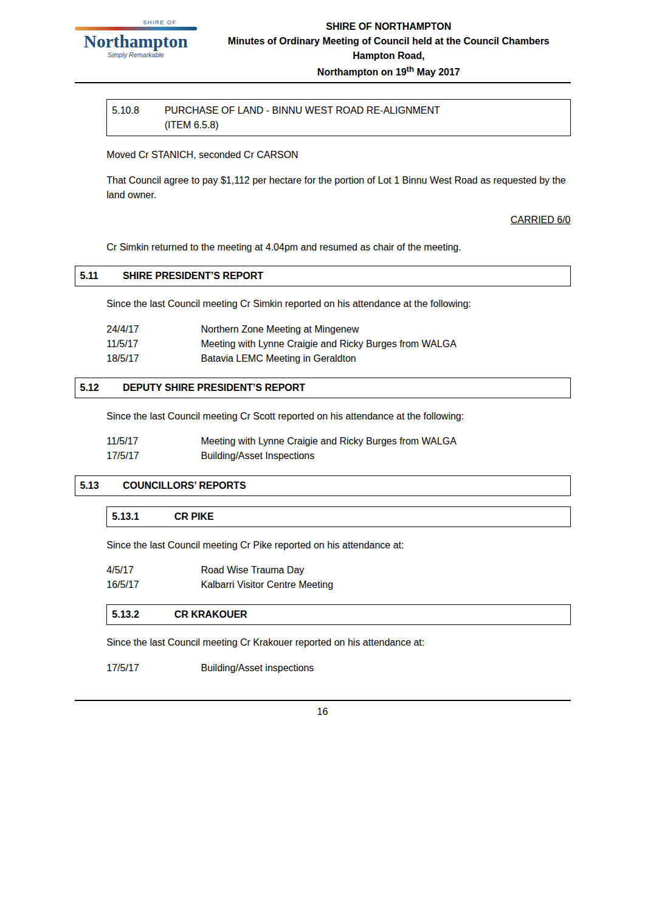SHIRE OF Northampton Simply Remarkable
SHIRE OF NORTHAMPTON Minutes of Ordinary Meeting of Council held at the Council Chambers Hampton Road, Northampton on 19th May 2017
5.10.8 PURCHASE OF LAND - BINNU WEST ROAD RE-ALIGNMENT
(ITEM 6.5.8)
Moved Cr STANICH, seconded Cr CARSON
That Council agree to pay $1,112 per hectare for the portion of Lot 1 Binnu West Road as requested by the land owner.
CARRIED 6/0
Cr Simkin returned to the meeting at 4.04pm and resumed as chair of the meeting.
5.11 SHIRE PRESIDENT’S REPORT
Since the last Council meeting Cr Simkin reported on his attendance at the following:
| 24/4/17 | Northern Zone Meeting at Mingenew |
| 11/5/17 | Meeting with Lynne Craigie and Ricky Burges from WALGA |
| 18/5/17 | Batavia LEMC Meeting in Geraldton |
5.12 DEPUTY SHIRE PRESIDENT’S REPORT
Since the last Council meeting Cr Scott reported on his attendance at the following:
| 11/5/17 | Meeting with Lynne Craigie and Ricky Burges from WALGA |
| 17/5/17 | Building/Asset Inspections |
5.13 COUNCILLORS’ REPORTS
5.13.1 CR PIKE
Since the last Council meeting Cr Pike reported on his attendance at:
| 4/5/17 | Road Wise Trauma Day |
| 16/5/17 | Kalbarri Visitor Centre Meeting |
5.13.2 CR KRAKOUER
Since the last Council meeting Cr Krakouer reported on his attendance at:
| 17/5/17 | Building/Asset inspections |
16